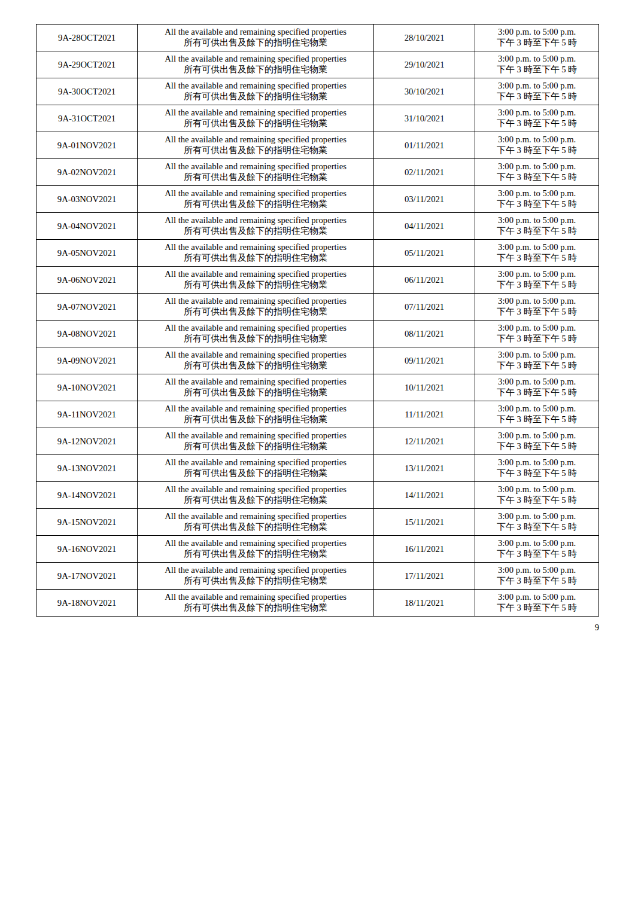| 9A-28OCT2021 | All the available and remaining specified properties 所有可供出售及餘下的指明住宅物業 | 28/10/2021 | 3:00 p.m. to 5:00 p.m. 下午 3 時至下午 5 時 |
| 9A-29OCT2021 | All the available and remaining specified properties 所有可供出售及餘下的指明住宅物業 | 29/10/2021 | 3:00 p.m. to 5:00 p.m. 下午 3 時至下午 5 時 |
| 9A-30OCT2021 | All the available and remaining specified properties 所有可供出售及餘下的指明住宅物業 | 30/10/2021 | 3:00 p.m. to 5:00 p.m. 下午 3 時至下午 5 時 |
| 9A-31OCT2021 | All the available and remaining specified properties 所有可供出售及餘下的指明住宅物業 | 31/10/2021 | 3:00 p.m. to 5:00 p.m. 下午 3 時至下午 5 時 |
| 9A-01NOV2021 | All the available and remaining specified properties 所有可供出售及餘下的指明住宅物業 | 01/11/2021 | 3:00 p.m. to 5:00 p.m. 下午 3 時至下午 5 時 |
| 9A-02NOV2021 | All the available and remaining specified properties 所有可供出售及餘下的指明住宅物業 | 02/11/2021 | 3:00 p.m. to 5:00 p.m. 下午 3 時至下午 5 時 |
| 9A-03NOV2021 | All the available and remaining specified properties 所有可供出售及餘下的指明住宅物業 | 03/11/2021 | 3:00 p.m. to 5:00 p.m. 下午 3 時至下午 5 時 |
| 9A-04NOV2021 | All the available and remaining specified properties 所有可供出售及餘下的指明住宅物業 | 04/11/2021 | 3:00 p.m. to 5:00 p.m. 下午 3 時至下午 5 時 |
| 9A-05NOV2021 | All the available and remaining specified properties 所有可供出售及餘下的指明住宅物業 | 05/11/2021 | 3:00 p.m. to 5:00 p.m. 下午 3 時至下午 5 時 |
| 9A-06NOV2021 | All the available and remaining specified properties 所有可供出售及餘下的指明住宅物業 | 06/11/2021 | 3:00 p.m. to 5:00 p.m. 下午 3 時至下午 5 時 |
| 9A-07NOV2021 | All the available and remaining specified properties 所有可供出售及餘下的指明住宅物業 | 07/11/2021 | 3:00 p.m. to 5:00 p.m. 下午 3 時至下午 5 時 |
| 9A-08NOV2021 | All the available and remaining specified properties 所有可供出售及餘下的指明住宅物業 | 08/11/2021 | 3:00 p.m. to 5:00 p.m. 下午 3 時至下午 5 時 |
| 9A-09NOV2021 | All the available and remaining specified properties 所有可供出售及餘下的指明住宅物業 | 09/11/2021 | 3:00 p.m. to 5:00 p.m. 下午 3 時至下午 5 時 |
| 9A-10NOV2021 | All the available and remaining specified properties 所有可供出售及餘下的指明住宅物業 | 10/11/2021 | 3:00 p.m. to 5:00 p.m. 下午 3 時至下午 5 時 |
| 9A-11NOV2021 | All the available and remaining specified properties 所有可供出售及餘下的指明住宅物業 | 11/11/2021 | 3:00 p.m. to 5:00 p.m. 下午 3 時至下午 5 時 |
| 9A-12NOV2021 | All the available and remaining specified properties 所有可供出售及餘下的指明住宅物業 | 12/11/2021 | 3:00 p.m. to 5:00 p.m. 下午 3 時至下午 5 時 |
| 9A-13NOV2021 | All the available and remaining specified properties 所有可供出售及餘下的指明住宅物業 | 13/11/2021 | 3:00 p.m. to 5:00 p.m. 下午 3 時至下午 5 時 |
| 9A-14NOV2021 | All the available and remaining specified properties 所有可供出售及餘下的指明住宅物業 | 14/11/2021 | 3:00 p.m. to 5:00 p.m. 下午 3 時至下午 5 時 |
| 9A-15NOV2021 | All the available and remaining specified properties 所有可供出售及餘下的指明住宅物業 | 15/11/2021 | 3:00 p.m. to 5:00 p.m. 下午 3 時至下午 5 時 |
| 9A-16NOV2021 | All the available and remaining specified properties 所有可供出售及餘下的指明住宅物業 | 16/11/2021 | 3:00 p.m. to 5:00 p.m. 下午 3 時至下午 5 時 |
| 9A-17NOV2021 | All the available and remaining specified properties 所有可供出售及餘下的指明住宅物業 | 17/11/2021 | 3:00 p.m. to 5:00 p.m. 下午 3 時至下午 5 時 |
| 9A-18NOV2021 | All the available and remaining specified properties 所有可供出售及餘下的指明住宅物業 | 18/11/2021 | 3:00 p.m. to 5:00 p.m. 下午 3 時至下午 5 時 |
9